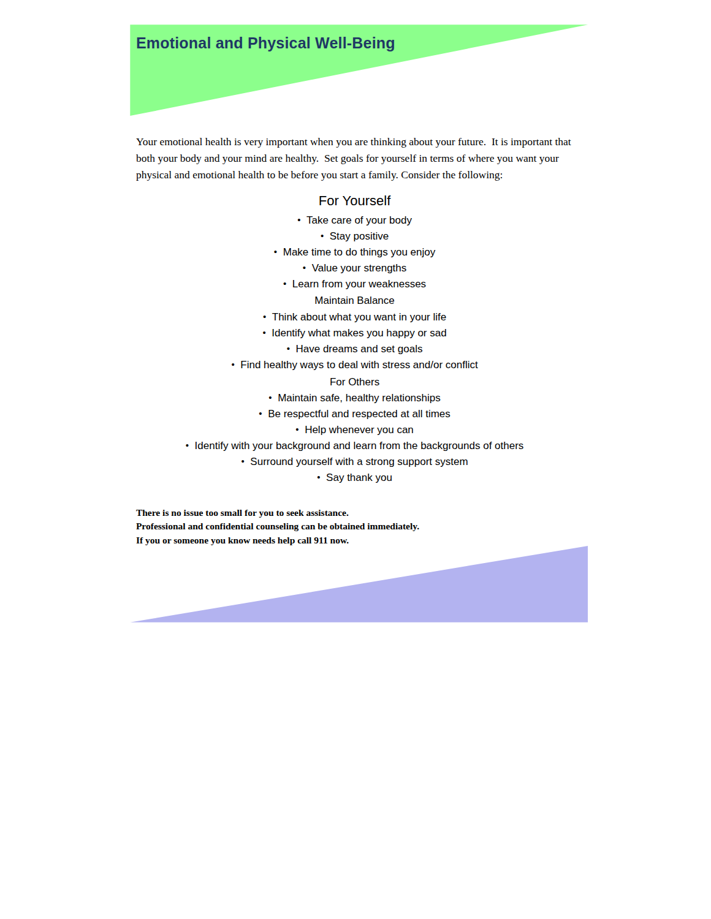Emotional and Physical Well-Being
Your emotional health is very important when you are thinking about your future. It is important that both your body and your mind are healthy. Set goals for yourself in terms of where you want your physical and emotional health to be before you start a family. Consider the following:
For Yourself
Take care of your body
Stay positive
Make time to do things you enjoy
Value your strengths
Learn from your weaknesses
Maintain Balance
Think about what you want in your life
Identify what makes you happy or sad
Have dreams and set goals
Find healthy ways to deal with stress and/or conflict
For Others
Maintain safe, healthy relationships
Be respectful and respected at all times
Help whenever you can
Identify with your background and learn from the backgrounds of others
Surround yourself with a strong support system
Say thank you
There is no issue too small for you to seek assistance.
Professional and confidential counseling can be obtained immediately.
If you or someone you know needs help call 911 now.